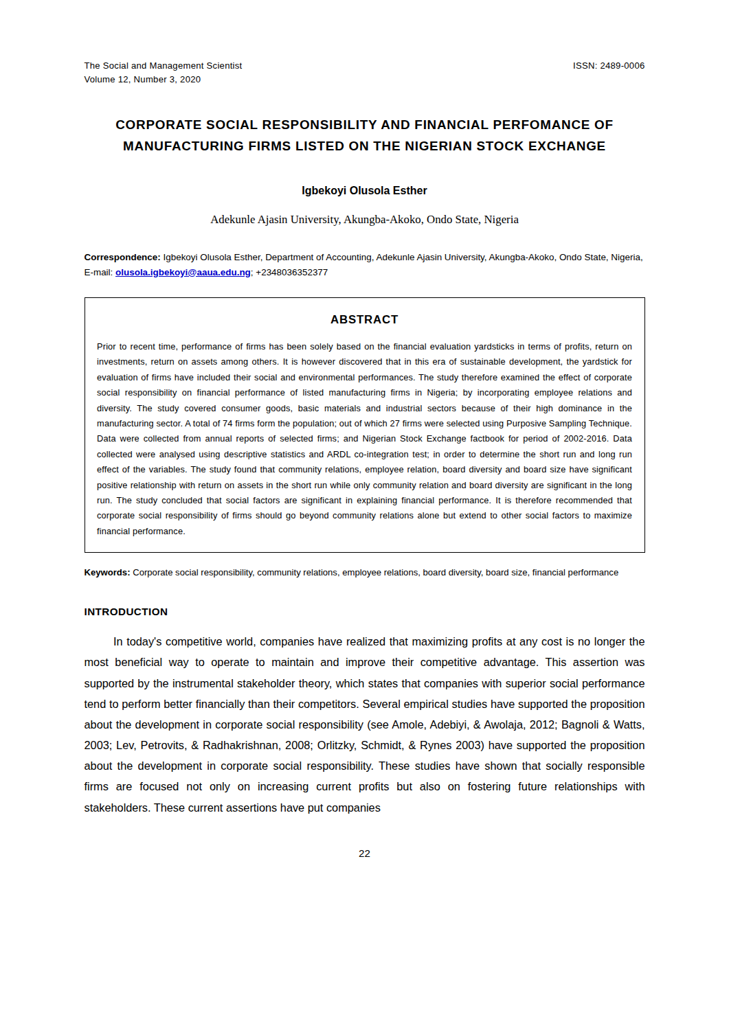The Social and Management Scientist
Volume 12, Number 3, 2020
ISSN: 2489-0006
Corporate Social Responsibility and Financial Perfomance of Manufacturing Firms Listed on the Nigerian Stock Exchange
Igbekoyi Olusola Esther
Adekunle Ajasin University, Akungba-Akoko, Ondo State, Nigeria
Correspondence: Igbekoyi Olusola Esther, Department of Accounting, Adekunle Ajasin University, Akungba-Akoko, Ondo State, Nigeria, E-mail: olusola.igbekoyi@aaua.edu.ng; +2348036352377
ABSTRACT
Prior to recent time, performance of firms has been solely based on the financial evaluation yardsticks in terms of profits, return on investments, return on assets among others. It is however discovered that in this era of sustainable development, the yardstick for evaluation of firms have included their social and environmental performances. The study therefore examined the effect of corporate social responsibility on financial performance of listed manufacturing firms in Nigeria; by incorporating employee relations and diversity. The study covered consumer goods, basic materials and industrial sectors because of their high dominance in the manufacturing sector. A total of 74 firms form the population; out of which 27 firms were selected using Purposive Sampling Technique. Data were collected from annual reports of selected firms; and Nigerian Stock Exchange factbook for period of 2002-2016. Data collected were analysed using descriptive statistics and ARDL co-integration test; in order to determine the short run and long run effect of the variables. The study found that community relations, employee relation, board diversity and board size have significant positive relationship with return on assets in the short run while only community relation and board diversity are significant in the long run. The study concluded that social factors are significant in explaining financial performance. It is therefore recommended that corporate social responsibility of firms should go beyond community relations alone but extend to other social factors to maximize financial performance.
Keywords: Corporate social responsibility, community relations, employee relations, board diversity, board size, financial performance
INTRODUCTION
In today's competitive world, companies have realized that maximizing profits at any cost is no longer the most beneficial way to operate to maintain and improve their competitive advantage. This assertion was supported by the instrumental stakeholder theory, which states that companies with superior social performance tend to perform better financially than their competitors. Several empirical studies have supported the proposition about the development in corporate social responsibility (see Amole, Adebiyi, & Awolaja, 2012; Bagnoli & Watts, 2003; Lev, Petrovits, & Radhakrishnan, 2008; Orlitzky, Schmidt, & Rynes 2003) have supported the proposition about the development in corporate social responsibility. These studies have shown that socially responsible firms are focused not only on increasing current profits but also on fostering future relationships with stakeholders. These current assertions have put companies
22